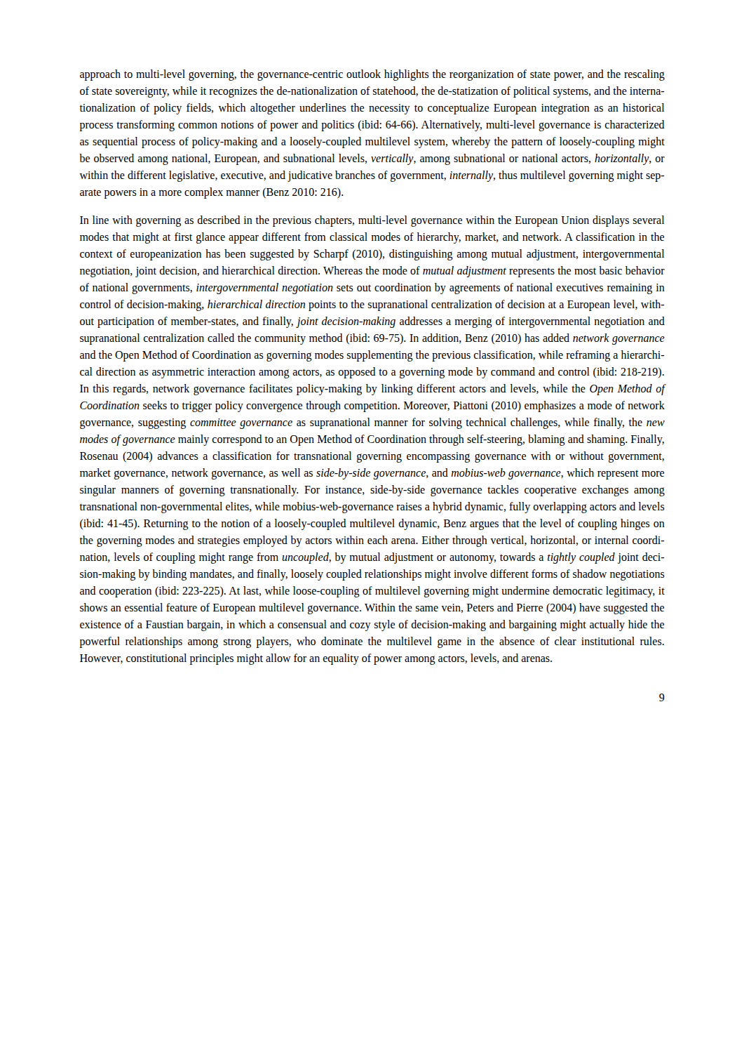approach to multi-level governing, the governance-centric outlook highlights the reorganization of state power, and the rescaling of state sovereignty, while it recognizes the de-nationalization of statehood, the de-statization of political systems, and the internationalization of policy fields, which altogether underlines the necessity to conceptualize European integration as an historical process transforming common notions of power and politics (ibid: 64-66). Alternatively, multi-level governance is characterized as sequential process of policy-making and a loosely-coupled multilevel system, whereby the pattern of loosely-coupling might be observed among national, European, and subnational levels, vertically, among subnational or national actors, horizontally, or within the different legislative, executive, and judicative branches of government, internally, thus multilevel governing might separate powers in a more complex manner (Benz 2010: 216).
In line with governing as described in the previous chapters, multi-level governance within the European Union displays several modes that might at first glance appear different from classical modes of hierarchy, market, and network. A classification in the context of europeanization has been suggested by Scharpf (2010), distinguishing among mutual adjustment, intergovernmental negotiation, joint decision, and hierarchical direction. Whereas the mode of mutual adjustment represents the most basic behavior of national governments, intergovernmental negotiation sets out coordination by agreements of national executives remaining in control of decision-making, hierarchical direction points to the supranational centralization of decision at a European level, without participation of member-states, and finally, joint decision-making addresses a merging of intergovernmental negotiation and supranational centralization called the community method (ibid: 69-75). In addition, Benz (2010) has added network governance and the Open Method of Coordination as governing modes supplementing the previous classification, while reframing a hierarchical direction as asymmetric interaction among actors, as opposed to a governing mode by command and control (ibid: 218-219). In this regards, network governance facilitates policy-making by linking different actors and levels, while the Open Method of Coordination seeks to trigger policy convergence through competition. Moreover, Piattoni (2010) emphasizes a mode of network governance, suggesting committee governance as supranational manner for solving technical challenges, while finally, the new modes of governance mainly correspond to an Open Method of Coordination through self-steering, blaming and shaming. Finally, Rosenau (2004) advances a classification for transnational governing encompassing governance with or without government, market governance, network governance, as well as side-by-side governance, and mobius-web governance, which represent more singular manners of governing transnationally. For instance, side-by-side governance tackles cooperative exchanges among transnational non-governmental elites, while mobius-web-governance raises a hybrid dynamic, fully overlapping actors and levels (ibid: 41-45). Returning to the notion of a loosely-coupled multilevel dynamic, Benz argues that the level of coupling hinges on the governing modes and strategies employed by actors within each arena. Either through vertical, horizontal, or internal coordination, levels of coupling might range from uncoupled, by mutual adjustment or autonomy, towards a tightly coupled joint decision-making by binding mandates, and finally, loosely coupled relationships might involve different forms of shadow negotiations and cooperation (ibid: 223-225). At last, while loose-coupling of multilevel governing might undermine democratic legitimacy, it shows an essential feature of European multilevel governance. Within the same vein, Peters and Pierre (2004) have suggested the existence of a Faustian bargain, in which a consensual and cozy style of decision-making and bargaining might actually hide the powerful relationships among strong players, who dominate the multilevel game in the absence of clear institutional rules. However, constitutional principles might allow for an equality of power among actors, levels, and arenas.
9